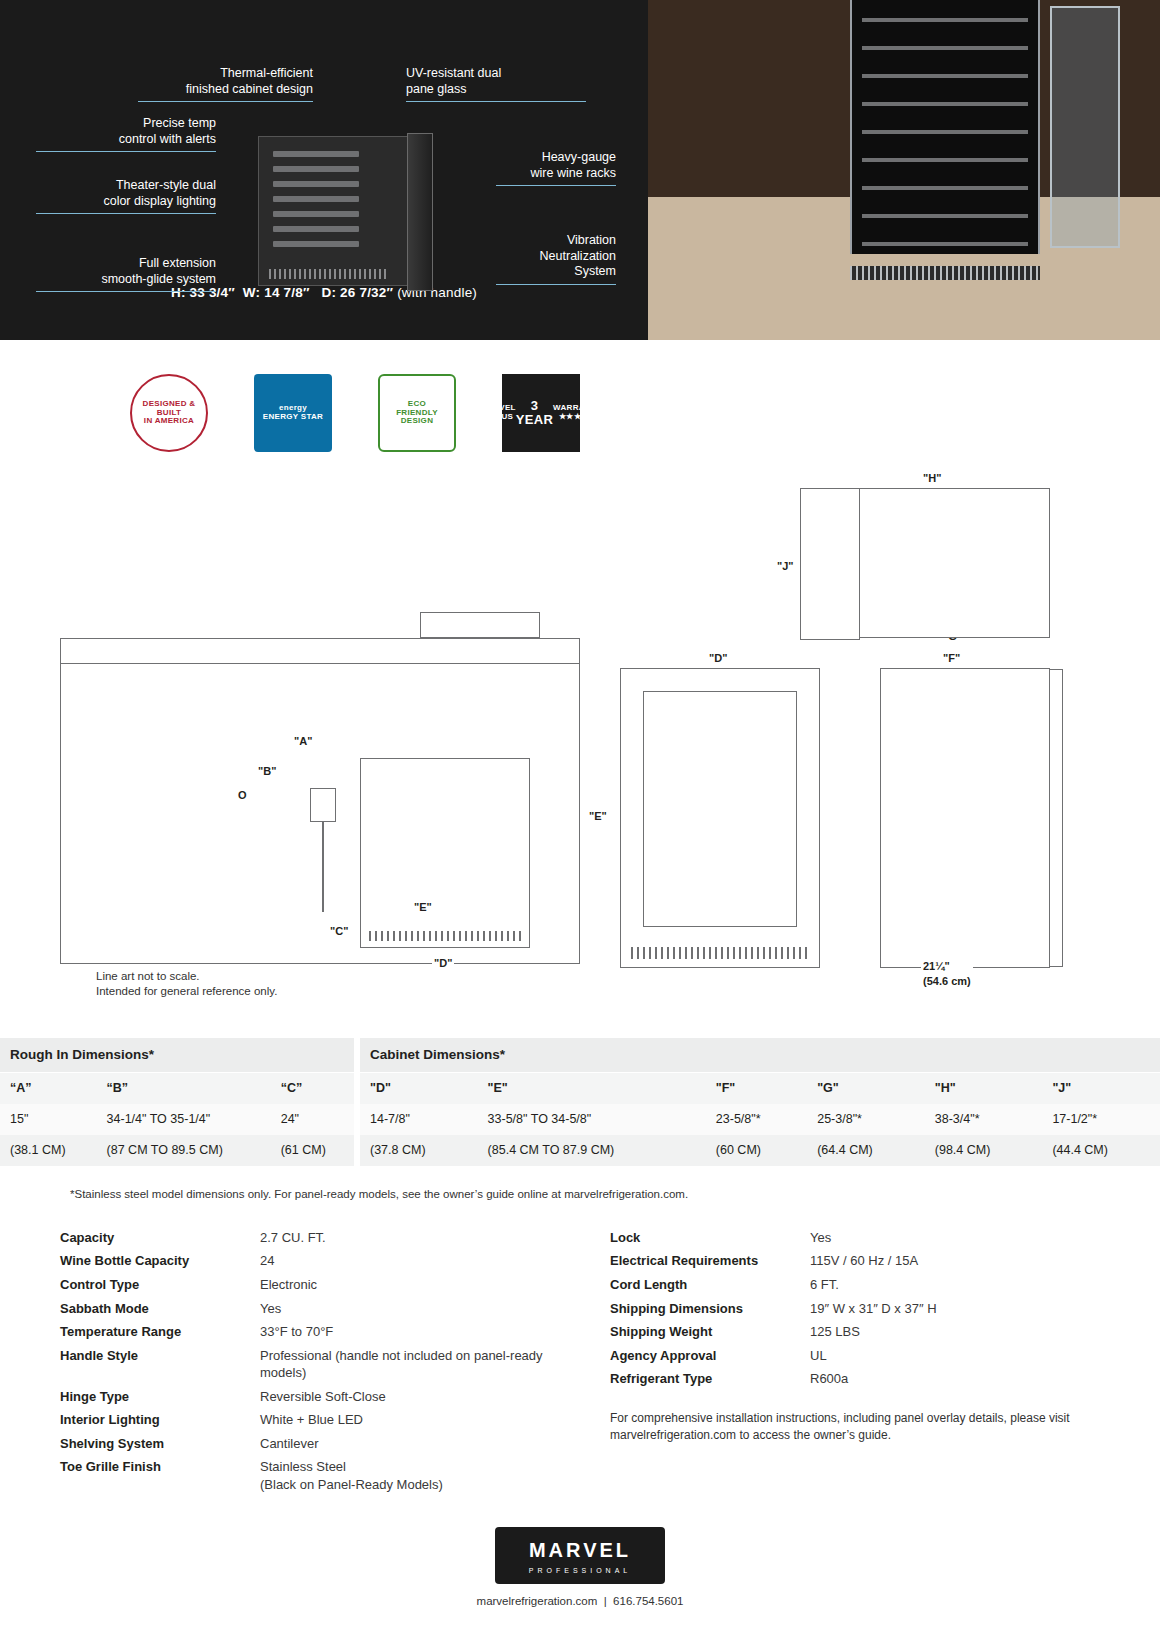Thermal-efficient
finished cabinet design
Precise temp
control with alerts
Theater-style dual
color display lighting
Full extension
smooth-glide system
UV-resistant dual
pane glass
Heavy-gauge
wire wine racks
Vibration
Neutralization
System
H: 33 3/4″ W: 14 7/8″ D: 26 7/32″ (with handle)
DESIGNED & BUILT
IN AMERICA
energy
ENERGY STAR
ECO
FRIENDLY
DESIGN
MARVEL
BONUS
3 YEARWARRANTY
★★★★★
"A" "B" "C" "E" "D" O
"E" "D"
"F" "G" 21¼"
(54.6 cm)
"H" "J"
Line art not to scale.
Intended for general reference only.
Rough In Dimensions*
| “A” | “B” | “C” |
| --- | --- | --- |
| 15" | 34-1/4" TO 35-1/4" | 24" |
| (38.1 CM) | (87 CM TO 89.5 CM) | (61 CM) |
Cabinet Dimensions*
| "D" | "E" | "F" | "G" | "H" | "J" |
| --- | --- | --- | --- | --- | --- |
| 14-7/8" | 33-5/8" TO 34-5/8" | 23-5/8"* | 25-3/8"* | 38-3/4"* | 17-1/2"* |
| (37.8 CM) | (85.4 CM TO 87.9 CM) | (60 CM) | (64.4 CM) | (98.4 CM) | (44.4 CM) |
*Stainless steel model dimensions only. For panel-ready models, see the owner’s guide online at marvelrefrigeration.com.
Capacity
2.7 CU. FT.
Wine Bottle Capacity
24
Control Type
Electronic
Sabbath Mode
Yes
Temperature Range
33°F to 70°F
Handle Style
Professional (handle not included on panel-ready models)
Hinge Type
Reversible Soft-Close
Interior Lighting
White + Blue LED
Shelving System
Cantilever
Toe Grille Finish
Stainless Steel
(Black on Panel-Ready Models)
Lock
Yes
Electrical Requirements
115V / 60 Hz / 15A
Cord Length
6 FT.
Shipping Dimensions
19″ W x 31″ D x 37″ H
Shipping Weight
125 LBS
Agency Approval
UL
Refrigerant Type
R600a
For comprehensive installation instructions, including panel overlay details, please visit marvelrefrigeration.com to access the owner’s guide.
MARVELPROFESSIONAL
marvelrefrigeration.com | 616.754.5601